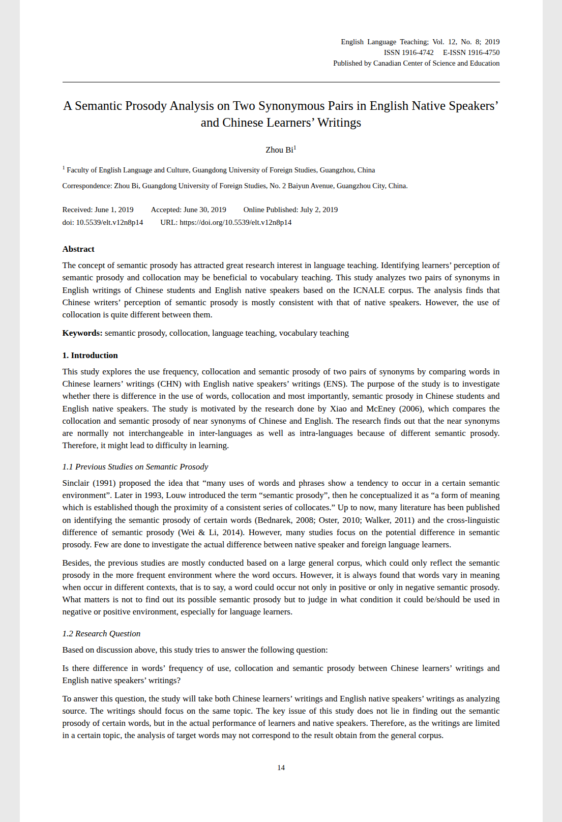English Language Teaching; Vol. 12, No. 8; 2019 ISSN 1916-4742 E-ISSN 1916-4750 Published by Canadian Center of Science and Education
A Semantic Prosody Analysis on Two Synonymous Pairs in English Native Speakers’ and Chinese Learners’ Writings
Zhou Bi1
1 Faculty of English Language and Culture, Guangdong University of Foreign Studies, Guangzhou, China
Correspondence: Zhou Bi, Guangdong University of Foreign Studies, No. 2 Baiyun Avenue, Guangzhou City, China.
Received: June 1, 2019 Accepted: June 30, 2019 Online Published: July 2, 2019
doi: 10.5539/elt.v12n8p14 URL: https://doi.org/10.5539/elt.v12n8p14
Abstract
The concept of semantic prosody has attracted great research interest in language teaching. Identifying learners’ perception of semantic prosody and collocation may be beneficial to vocabulary teaching. This study analyzes two pairs of synonyms in English writings of Chinese students and English native speakers based on the ICNALE corpus. The analysis finds that Chinese writers’ perception of semantic prosody is mostly consistent with that of native speakers. However, the use of collocation is quite different between them.
Keywords: semantic prosody, collocation, language teaching, vocabulary teaching
1. Introduction
This study explores the use frequency, collocation and semantic prosody of two pairs of synonyms by comparing words in Chinese learners’ writings (CHN) with English native speakers’ writings (ENS). The purpose of the study is to investigate whether there is difference in the use of words, collocation and most importantly, semantic prosody in Chinese students and English native speakers. The study is motivated by the research done by Xiao and McEney (2006), which compares the collocation and semantic prosody of near synonyms of Chinese and English. The research finds out that the near synonyms are normally not interchangeable in inter-languages as well as intra-languages because of different semantic prosody. Therefore, it might lead to difficulty in learning.
1.1 Previous Studies on Semantic Prosody
Sinclair (1991) proposed the idea that “many uses of words and phrases show a tendency to occur in a certain semantic environment”. Later in 1993, Louw introduced the term “semantic prosody”, then he conceptualized it as “a form of meaning which is established though the proximity of a consistent series of collocates.” Up to now, many literature has been published on identifying the semantic prosody of certain words (Bednarek, 2008; Oster, 2010; Walker, 2011) and the cross-linguistic difference of semantic prosody (Wei & Li, 2014). However, many studies focus on the potential difference in semantic prosody. Few are done to investigate the actual difference between native speaker and foreign language learners.
Besides, the previous studies are mostly conducted based on a large general corpus, which could only reflect the semantic prosody in the more frequent environment where the word occurs. However, it is always found that words vary in meaning when occur in different contexts, that is to say, a word could occur not only in positive or only in negative semantic prosody. What matters is not to find out its possible semantic prosody but to judge in what condition it could be/should be used in negative or positive environment, especially for language learners.
1.2 Research Question
Based on discussion above, this study tries to answer the following question:
Is there difference in words’ frequency of use, collocation and semantic prosody between Chinese learners’ writings and English native speakers’ writings?
To answer this question, the study will take both Chinese learners’ writings and English native speakers’ writings as analyzing source. The writings should focus on the same topic. The key issue of this study does not lie in finding out the semantic prosody of certain words, but in the actual performance of learners and native speakers. Therefore, as the writings are limited in a certain topic, the analysis of target words may not correspond to the result obtain from the general corpus.
14